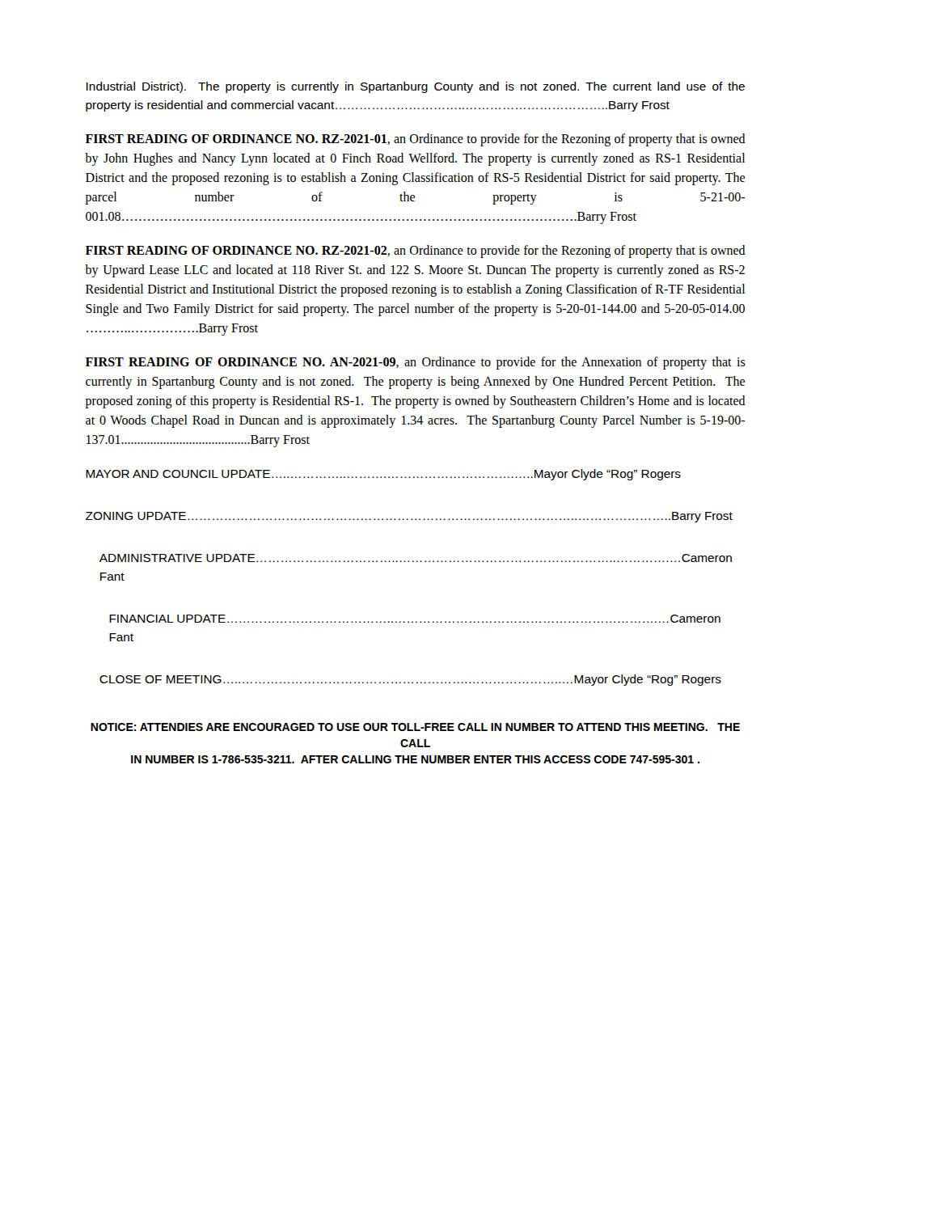Industrial District). The property is currently in Spartanburg County and is not zoned. The current land use of the property is residential and commercial vacant…………………………..……………………………..Barry Frost
FIRST READING OF ORDINANCE NO. RZ-2021-01, an Ordinance to provide for the Rezoning of property that is owned by John Hughes and Nancy Lynn located at 0 Finch Road Wellford. The property is currently zoned as RS-1 Residential District and the proposed rezoning is to establish a Zoning Classification of RS-5 Residential District for said property. The parcel number of the property is 5-21-00-001.08…………………………………………………………………………………………….Barry Frost
FIRST READING OF ORDINANCE NO. RZ-2021-02, an Ordinance to provide for the Rezoning of property that is owned by Upward Lease LLC and located at 118 River St. and 122 S. Moore St. Duncan The property is currently zoned as RS-2 Residential District and Institutional District the proposed rezoning is to establish a Zoning Classification of R-TF Residential Single and Two Family District for said property. The parcel number of the property is 5-20-01-144.00 and 5-20-05-014.00 ………..…………….Barry Frost
FIRST READING OF ORDINANCE NO. AN-2021-09, an Ordinance to provide for the Annexation of property that is currently in Spartanburg County and is not zoned. The property is being Annexed by One Hundred Percent Petition. The proposed zoning of this property is Residential RS-1. The property is owned by Southeastern Children’s Home and is located at 0 Woods Chapel Road in Duncan and is approximately 1.34 acres. The Spartanburg County Parcel Number is 5-19-00-137.01........................................Barry Frost
MAYOR AND COUNCIL UPDATE…..…………..……….………………………….…..Mayor Clyde “Rog” Rogers
ZONING UPDATE…………………………………………………………………………………..…………………..Barry Frost
ADMINISTRATIVE UPDATE……………………………..……………………………………………..………….…Cameron Fant
FINANCIAL UPDATE…………………………………..……………………………………………………….…Cameron Fant
CLOSE OF MEETING…..……………………………………………….…………………..…Mayor Clyde “Rog” Rogers
NOTICE: ATTENDIES ARE ENCOURAGED TO USE OUR TOLL-FREE CALL IN NUMBER TO ATTEND THIS MEETING. THE CALLIN NUMBER IS 1-786-535-3211. AFTER CALLING THE NUMBER ENTER THIS ACCESS CODE 747-595-301 .